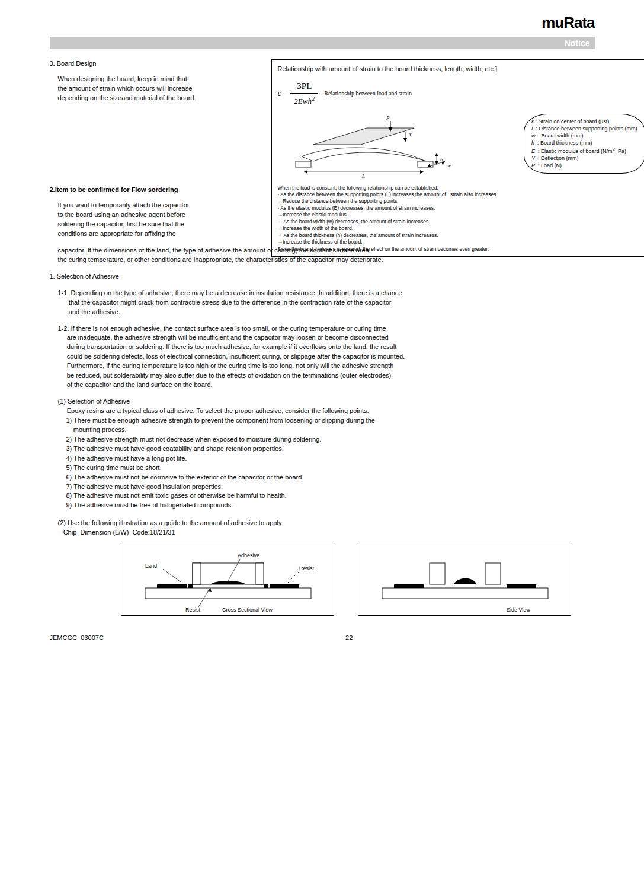mu Rata
Notice
3. Board Design
When designing the board, keep in mind that
the amount of strain which occurs will increase
depending on the sizeand material of the board.
Relationship with amount of strain to the board thickness, length, width, etc.]
ε= 3PL 2Ewh2 Relationship between load and strain
P Y L h w
ε : Strain on center of board (µst)
L : Distance between supporting points (mm)
w : Board width (mm)
h : Board thickness (mm)
E : Elastic modulus of board (N/m2=Pa)
Y : Deflection (mm)
P : Load (N)
When the load is constant, the following relationship can be established.
· As the distance between the supporting points (L) increases,the amount of strain also increases.
→Reduce the distance between the supporting points.
· As the elastic modulus (E) decreases, the amount of strain increases.
→Increase the elastic modulus.
· As the board width (w) decreases, the amount of strain increases.
→Increase the width of the board.
· As the board thickness (h) decreases, the amount of strain increases.
→Increase the thickness of the board.
Since the board thickness is squared, the effect on the amount of strain becomes even greater.
2.Item to be confirmed for Flow sordering
If you want to temporarily attach the capacitor
to the board using an adhesive agent before
soldering the capacitor, first be sure that the
conditions are appropriate for affixing the
capacitor. If the dimensions of the land, the type of adhesive,the amount of coating, the contact surface area,
the curing temperature, or other conditions are inappropriate, the characteristics of the capacitor may deteriorate.
1. Selection of Adhesive
1-1. Depending on the type of adhesive, there may be a decrease in insulation resistance. In addition, there is a chance
that the capacitor might crack from contractile stress due to the difference in the contraction rate of the capacitor
and the adhesive.
1-2. If there is not enough adhesive, the contact surface area is too small, or the curing temperature or curing time
are inadequate, the adhesive strength will be insufficient and the capacitor may loosen or become disconnected
during transportation or soldering. If there is too much adhesive, for example if it overflows onto the land, the result
could be soldering defects, loss of electrical connection, insufficient curing, or slippage after the capacitor is mounted.
Furthermore, if the curing temperature is too high or the curing time is too long, not only will the adhesive strength
be reduced, but solderability may also suffer due to the effects of oxidation on the terminations (outer electrodes)
of the capacitor and the land surface on the board.
(1) Selection of Adhesive
Epoxy resins are a typical class of adhesive. To select the proper adhesive, consider the following points.
1) There must be enough adhesive strength to prevent the component from loosening or slipping during the
mounting process.
2) The adhesive strength must not decrease when exposed to moisture during soldering.
3) The adhesive must have good coatability and shape retention properties.
4) The adhesive must have a long pot life.
5) The curing time must be short.
6) The adhesive must not be corrosive to the exterior of the capacitor or the board.
7) The adhesive must have good insulation properties.
8) The adhesive must not emit toxic gases or otherwise be harmful to health.
9) The adhesive must be free of halogenated compounds.
(2) Use the following illustration as a guide to the amount of adhesive to apply.
Chip Dimension (L/W) Code:18/21/31
Land Adhesive Resist Resist Cross Sectional View
Side View
JEMCGC−03007C
22